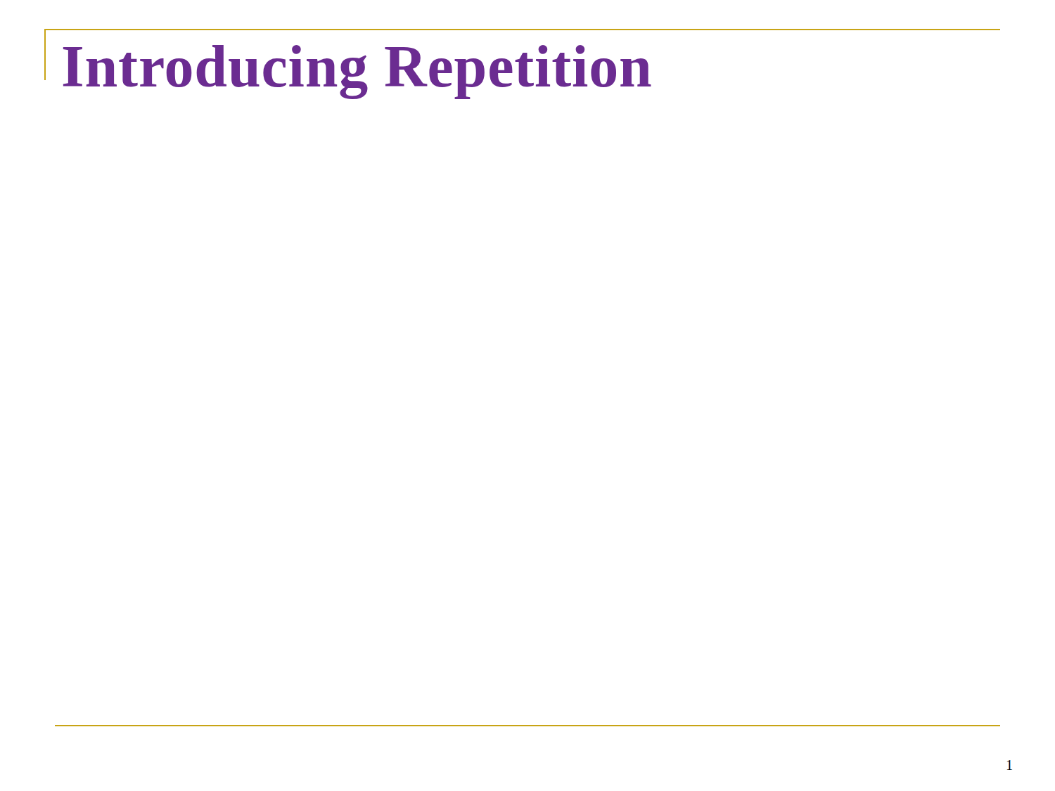Introducing Repetition
1